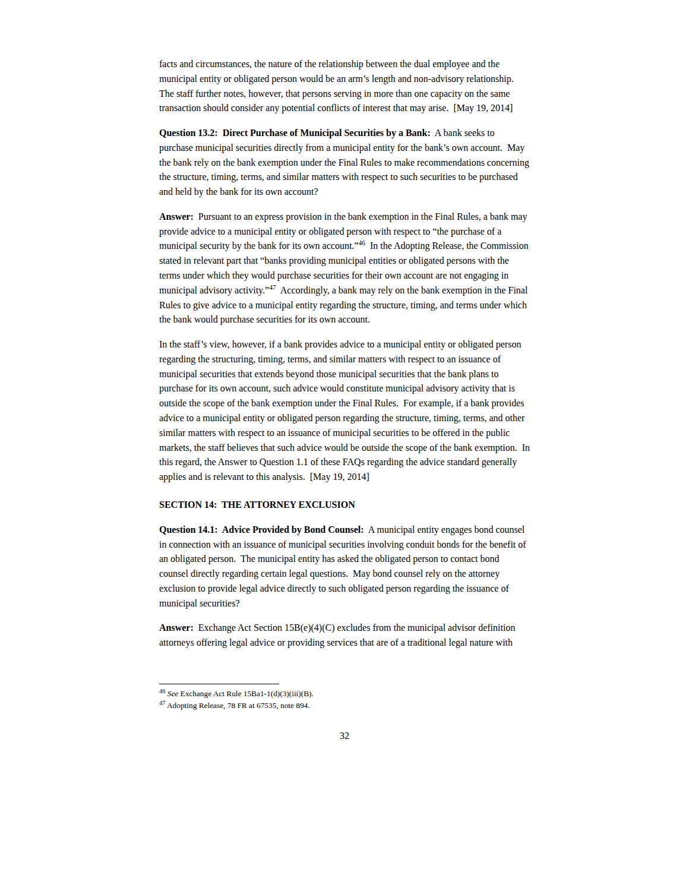facts and circumstances, the nature of the relationship between the dual employee and the municipal entity or obligated person would be an arm’s length and non-advisory relationship. The staff further notes, however, that persons serving in more than one capacity on the same transaction should consider any potential conflicts of interest that may arise. [May 19, 2014]
Question 13.2: Direct Purchase of Municipal Securities by a Bank: A bank seeks to purchase municipal securities directly from a municipal entity for the bank’s own account. May the bank rely on the bank exemption under the Final Rules to make recommendations concerning the structure, timing, terms, and similar matters with respect to such securities to be purchased and held by the bank for its own account?
Answer: Pursuant to an express provision in the bank exemption in the Final Rules, a bank may provide advice to a municipal entity or obligated person with respect to “the purchase of a municipal security by the bank for its own account.”46 In the Adopting Release, the Commission stated in relevant part that “banks providing municipal entities or obligated persons with the terms under which they would purchase securities for their own account are not engaging in municipal advisory activity.”47 Accordingly, a bank may rely on the bank exemption in the Final Rules to give advice to a municipal entity regarding the structure, timing, and terms under which the bank would purchase securities for its own account.
In the staff’s view, however, if a bank provides advice to a municipal entity or obligated person regarding the structuring, timing, terms, and similar matters with respect to an issuance of municipal securities that extends beyond those municipal securities that the bank plans to purchase for its own account, such advice would constitute municipal advisory activity that is outside the scope of the bank exemption under the Final Rules. For example, if a bank provides advice to a municipal entity or obligated person regarding the structure, timing, terms, and other similar matters with respect to an issuance of municipal securities to be offered in the public markets, the staff believes that such advice would be outside the scope of the bank exemption. In this regard, the Answer to Question 1.1 of these FAQs regarding the advice standard generally applies and is relevant to this analysis. [May 19, 2014]
Section 14: The Attorney Exclusion
Question 14.1: Advice Provided by Bond Counsel: A municipal entity engages bond counsel in connection with an issuance of municipal securities involving conduit bonds for the benefit of an obligated person. The municipal entity has asked the obligated person to contact bond counsel directly regarding certain legal questions. May bond counsel rely on the attorney exclusion to provide legal advice directly to such obligated person regarding the issuance of municipal securities?
Answer: Exchange Act Section 15B(e)(4)(C) excludes from the municipal advisor definition attorneys offering legal advice or providing services that are of a traditional legal nature with
46 See Exchange Act Rule 15Ba1-1(d)(3)(iii)(B).
47 Adopting Release, 78 FR at 67535, note 894.
32